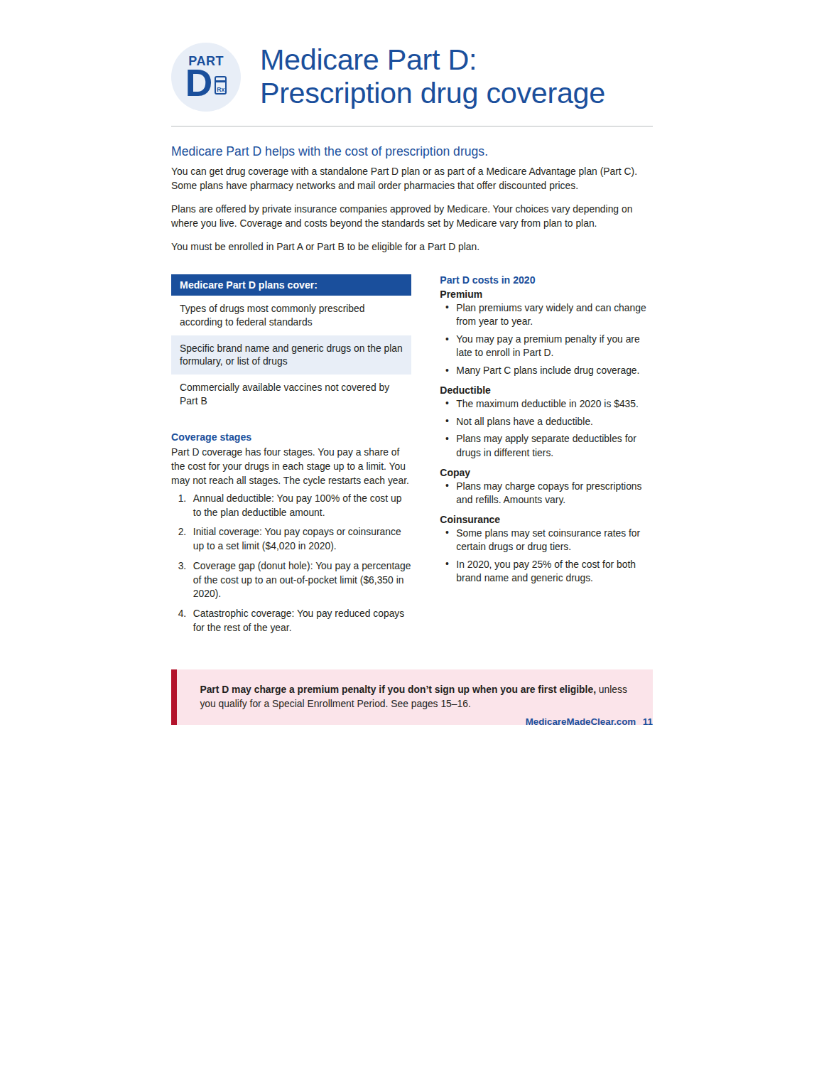PART
D
Medicare Part D:
Prescription drug coverage
Medicare Part D helps with the cost of prescription drugs.
You can get drug coverage with a standalone Part D plan or as part of a Medicare Advantage plan (Part C). Some plans have pharmacy networks and mail order pharmacies that offer discounted prices.
Plans are offered by private insurance companies approved by Medicare. Your choices vary depending on where you live. Coverage and costs beyond the standards set by Medicare vary from plan to plan.
You must be enrolled in Part A or Part B to be eligible for a Part D plan.
Medicare Part D plans cover:
Types of drugs most commonly prescribed according to federal standards
Specific brand name and generic drugs on the plan formulary, or list of drugs
Commercially available vaccines not covered by Part B
Coverage stages
Part D coverage has four stages. You pay a share of the cost for your drugs in each stage up to a limit. You may not reach all stages. The cycle restarts each year.
Annual deductible: You pay 100% of the cost up to the plan deductible amount.
Initial coverage: You pay copays or coinsurance up to a set limit ($4,020 in 2020).
Coverage gap (donut hole): You pay a percentage of the cost up to an out-of-pocket limit ($6,350 in 2020).
Catastrophic coverage: You pay reduced copays for the rest of the year.
Part D costs in 2020
Premium
Plan premiums vary widely and can change from year to year.
You may pay a premium penalty if you are late to enroll in Part D.
Many Part C plans include drug coverage.
Deductible
The maximum deductible in 2020 is $435.
Not all plans have a deductible.
Plans may apply separate deductibles for drugs in different tiers.
Copay
Plans may charge copays for prescriptions and refills. Amounts vary.
Coinsurance
Some plans may set coinsurance rates for certain drugs or drug tiers.
In 2020, you pay 25% of the cost for both brand name and generic drugs.
Part D may charge a premium penalty if you don’t sign up when you are first eligible, unless you qualify for a Special Enrollment Period. See pages 15–16.
MedicareMadeClear.com11